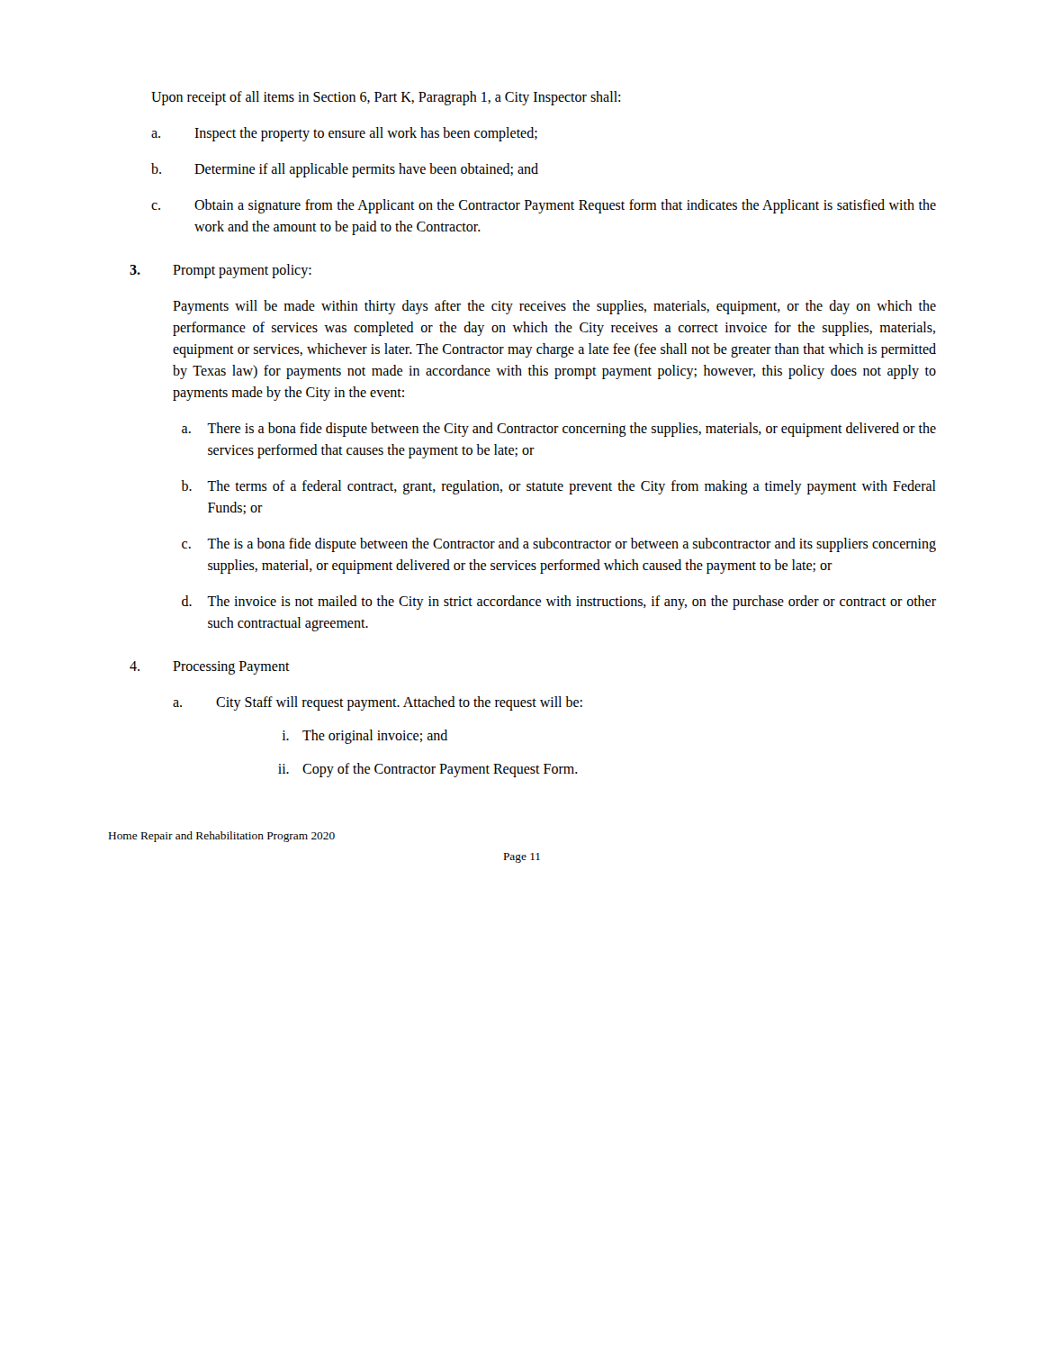Upon receipt of all items in Section 6, Part K, Paragraph 1, a City Inspector shall:
a. Inspect the property to ensure all work has been completed;
b. Determine if all applicable permits have been obtained; and
c. Obtain a signature from the Applicant on the Contractor Payment Request form that indicates the Applicant is satisfied with the work and the amount to be paid to the Contractor.
3. Prompt payment policy:
Payments will be made within thirty days after the city receives the supplies, materials, equipment, or the day on which the performance of services was completed or the day on which the City receives a correct invoice for the supplies, materials, equipment or services, whichever is later. The Contractor may charge a late fee (fee shall not be greater than that which is permitted by Texas law) for payments not made in accordance with this prompt payment policy; however, this policy does not apply to payments made by the City in the event:
a. There is a bona fide dispute between the City and Contractor concerning the supplies, materials, or equipment delivered or the services performed that causes the payment to be late; or
b. The terms of a federal contract, grant, regulation, or statute prevent the City from making a timely payment with Federal Funds; or
c. The is a bona fide dispute between the Contractor and a subcontractor or between a subcontractor and its suppliers concerning supplies, material, or equipment delivered or the services performed which caused the payment to be late; or
d. The invoice is not mailed to the City in strict accordance with instructions, if any, on the purchase order or contract or other such contractual agreement.
4. Processing Payment
a. City Staff will request payment. Attached to the request will be:
i. The original invoice; and
ii. Copy of the Contractor Payment Request Form.
Home Repair and Rehabilitation Program 2020
Page 11